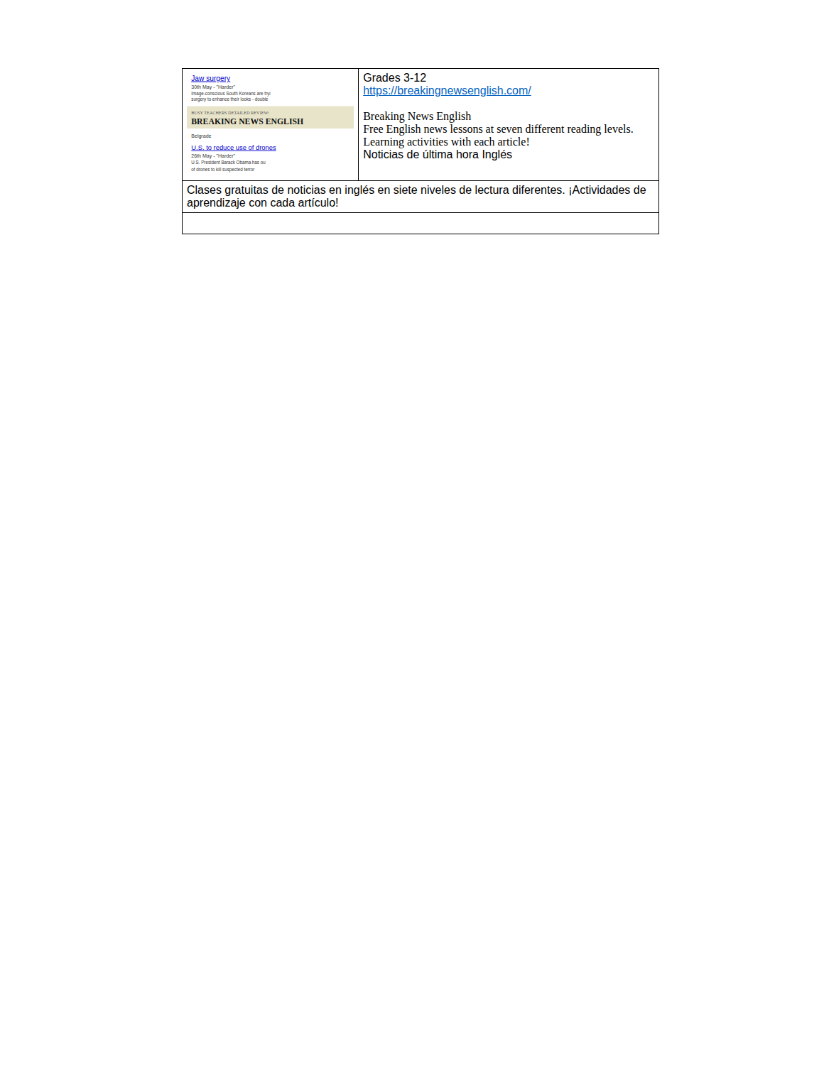| | Grades 3-12 https://breakingnewsenglish.com/ Breaking News English Free English news lessons at seven different reading levels. Learning activities with each article! Noticias de última hora Inglés |
| Clases gratuitas de noticias en inglés en siete niveles de lectura diferentes. ¡Actividades de aprendizaje con cada artículo! |